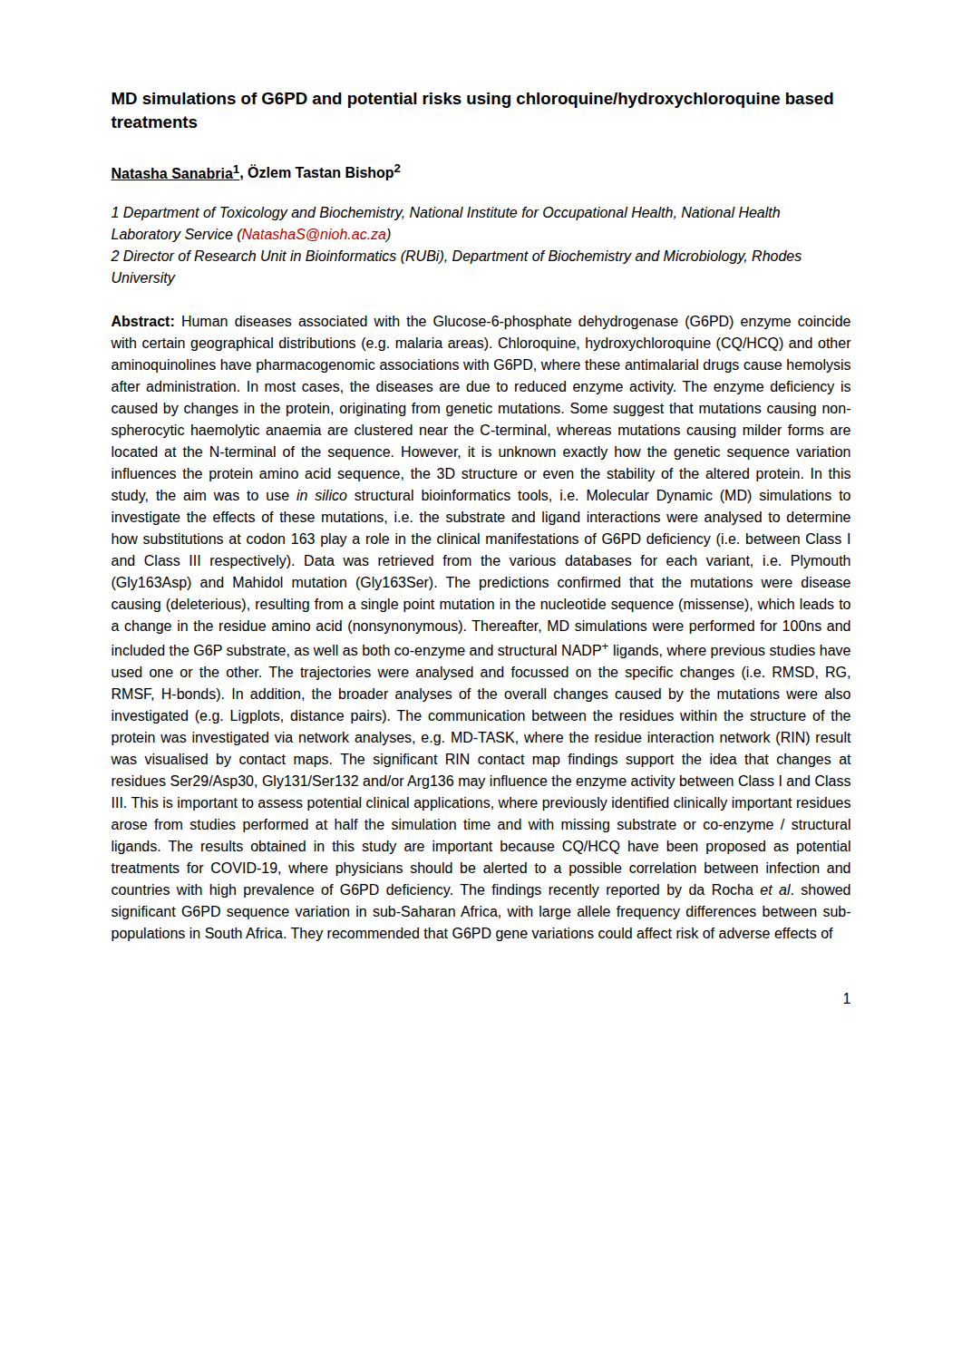MD simulations of G6PD and potential risks using chloroquine/hydroxychloroquine based treatments
Natasha Sanabria1, Özlem Tastan Bishop2
1 Department of Toxicology and Biochemistry, National Institute for Occupational Health, National Health Laboratory Service (NatashaS@nioh.ac.za)
2 Director of Research Unit in Bioinformatics (RUBi), Department of Biochemistry and Microbiology, Rhodes University
Abstract: Human diseases associated with the Glucose-6-phosphate dehydrogenase (G6PD) enzyme coincide with certain geographical distributions (e.g. malaria areas). Chloroquine, hydroxychloroquine (CQ/HCQ) and other aminoquinolines have pharmacogenomic associations with G6PD, where these antimalarial drugs cause hemolysis after administration. In most cases, the diseases are due to reduced enzyme activity. The enzyme deficiency is caused by changes in the protein, originating from genetic mutations. Some suggest that mutations causing non-spherocytic haemolytic anaemia are clustered near the C-terminal, whereas mutations causing milder forms are located at the N-terminal of the sequence. However, it is unknown exactly how the genetic sequence variation influences the protein amino acid sequence, the 3D structure or even the stability of the altered protein. In this study, the aim was to use in silico structural bioinformatics tools, i.e. Molecular Dynamic (MD) simulations to investigate the effects of these mutations, i.e. the substrate and ligand interactions were analysed to determine how substitutions at codon 163 play a role in the clinical manifestations of G6PD deficiency (i.e. between Class I and Class III respectively). Data was retrieved from the various databases for each variant, i.e. Plymouth (Gly163Asp) and Mahidol mutation (Gly163Ser). The predictions confirmed that the mutations were disease causing (deleterious), resulting from a single point mutation in the nucleotide sequence (missense), which leads to a change in the residue amino acid (nonsynonymous). Thereafter, MD simulations were performed for 100ns and included the G6P substrate, as well as both co-enzyme and structural NADP+ ligands, where previous studies have used one or the other. The trajectories were analysed and focussed on the specific changes (i.e. RMSD, RG, RMSF, H-bonds). In addition, the broader analyses of the overall changes caused by the mutations were also investigated (e.g. Ligplots, distance pairs). The communication between the residues within the structure of the protein was investigated via network analyses, e.g. MD-TASK, where the residue interaction network (RIN) result was visualised by contact maps. The significant RIN contact map findings support the idea that changes at residues Ser29/Asp30, Gly131/Ser132 and/or Arg136 may influence the enzyme activity between Class I and Class III. This is important to assess potential clinical applications, where previously identified clinically important residues arose from studies performed at half the simulation time and with missing substrate or co-enzyme / structural ligands. The results obtained in this study are important because CQ/HCQ have been proposed as potential treatments for COVID-19, where physicians should be alerted to a possible correlation between infection and countries with high prevalence of G6PD deficiency. The findings recently reported by da Rocha et al. showed significant G6PD sequence variation in sub-Saharan Africa, with large allele frequency differences between sub-populations in South Africa. They recommended that G6PD gene variations could affect risk of adverse effects of
1